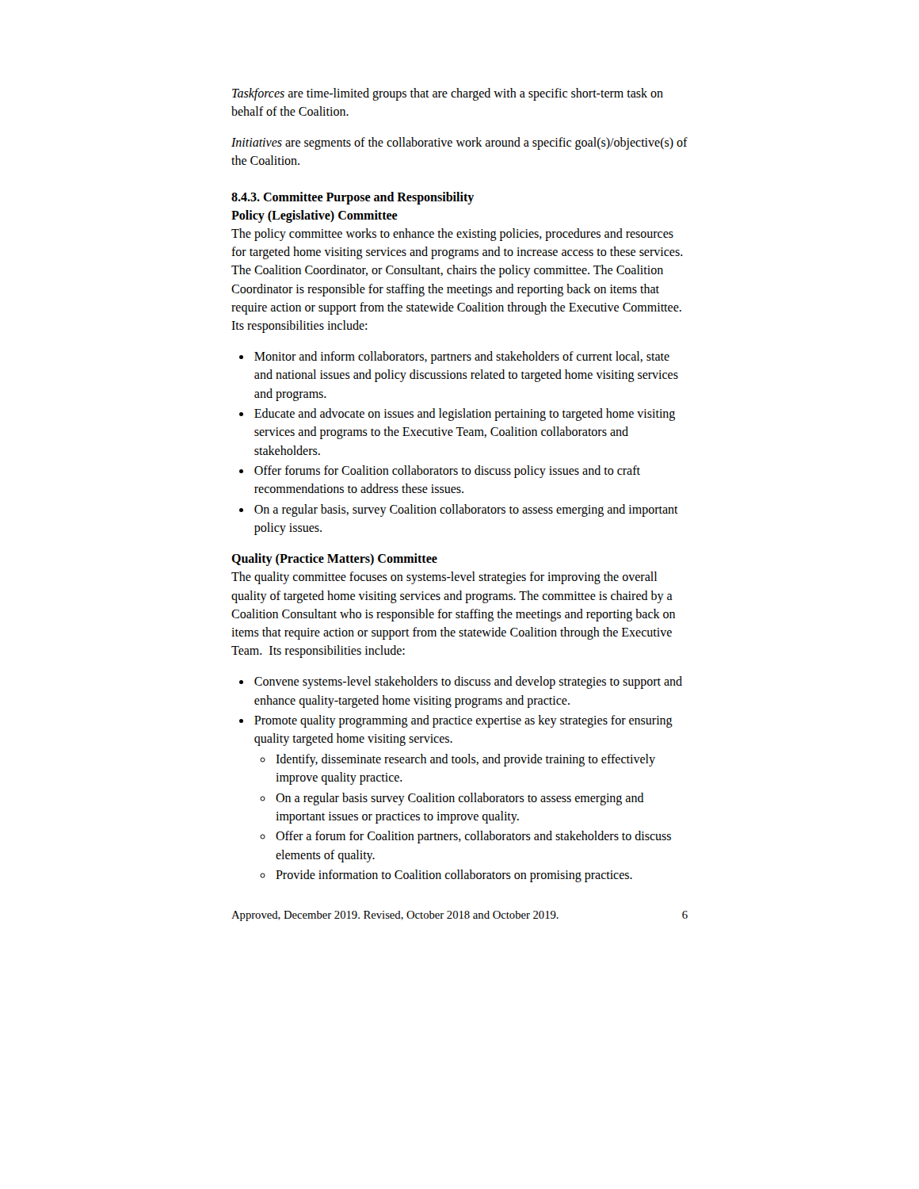Taskforces are time-limited groups that are charged with a specific short-term task on behalf of the Coalition.
Initiatives are segments of the collaborative work around a specific goal(s)/objective(s) of the Coalition.
8.4.3. Committee Purpose and Responsibility
Policy (Legislative) Committee
The policy committee works to enhance the existing policies, procedures and resources for targeted home visiting services and programs and to increase access to these services. The Coalition Coordinator, or Consultant, chairs the policy committee. The Coalition Coordinator is responsible for staffing the meetings and reporting back on items that require action or support from the statewide Coalition through the Executive Committee. Its responsibilities include:
Monitor and inform collaborators, partners and stakeholders of current local, state and national issues and policy discussions related to targeted home visiting services and programs.
Educate and advocate on issues and legislation pertaining to targeted home visiting services and programs to the Executive Team, Coalition collaborators and stakeholders.
Offer forums for Coalition collaborators to discuss policy issues and to craft recommendations to address these issues.
On a regular basis, survey Coalition collaborators to assess emerging and important policy issues.
Quality (Practice Matters) Committee
The quality committee focuses on systems-level strategies for improving the overall quality of targeted home visiting services and programs. The committee is chaired by a Coalition Consultant who is responsible for staffing the meetings and reporting back on items that require action or support from the statewide Coalition through the Executive Team. Its responsibilities include:
Convene systems-level stakeholders to discuss and develop strategies to support and enhance quality-targeted home visiting programs and practice.
Promote quality programming and practice expertise as key strategies for ensuring quality targeted home visiting services.
Identify, disseminate research and tools, and provide training to effectively improve quality practice.
On a regular basis survey Coalition collaborators to assess emerging and important issues or practices to improve quality.
Offer a forum for Coalition partners, collaborators and stakeholders to discuss elements of quality.
Provide information to Coalition collaborators on promising practices.
Approved, December 2019. Revised, October 2018 and October 2019. 6